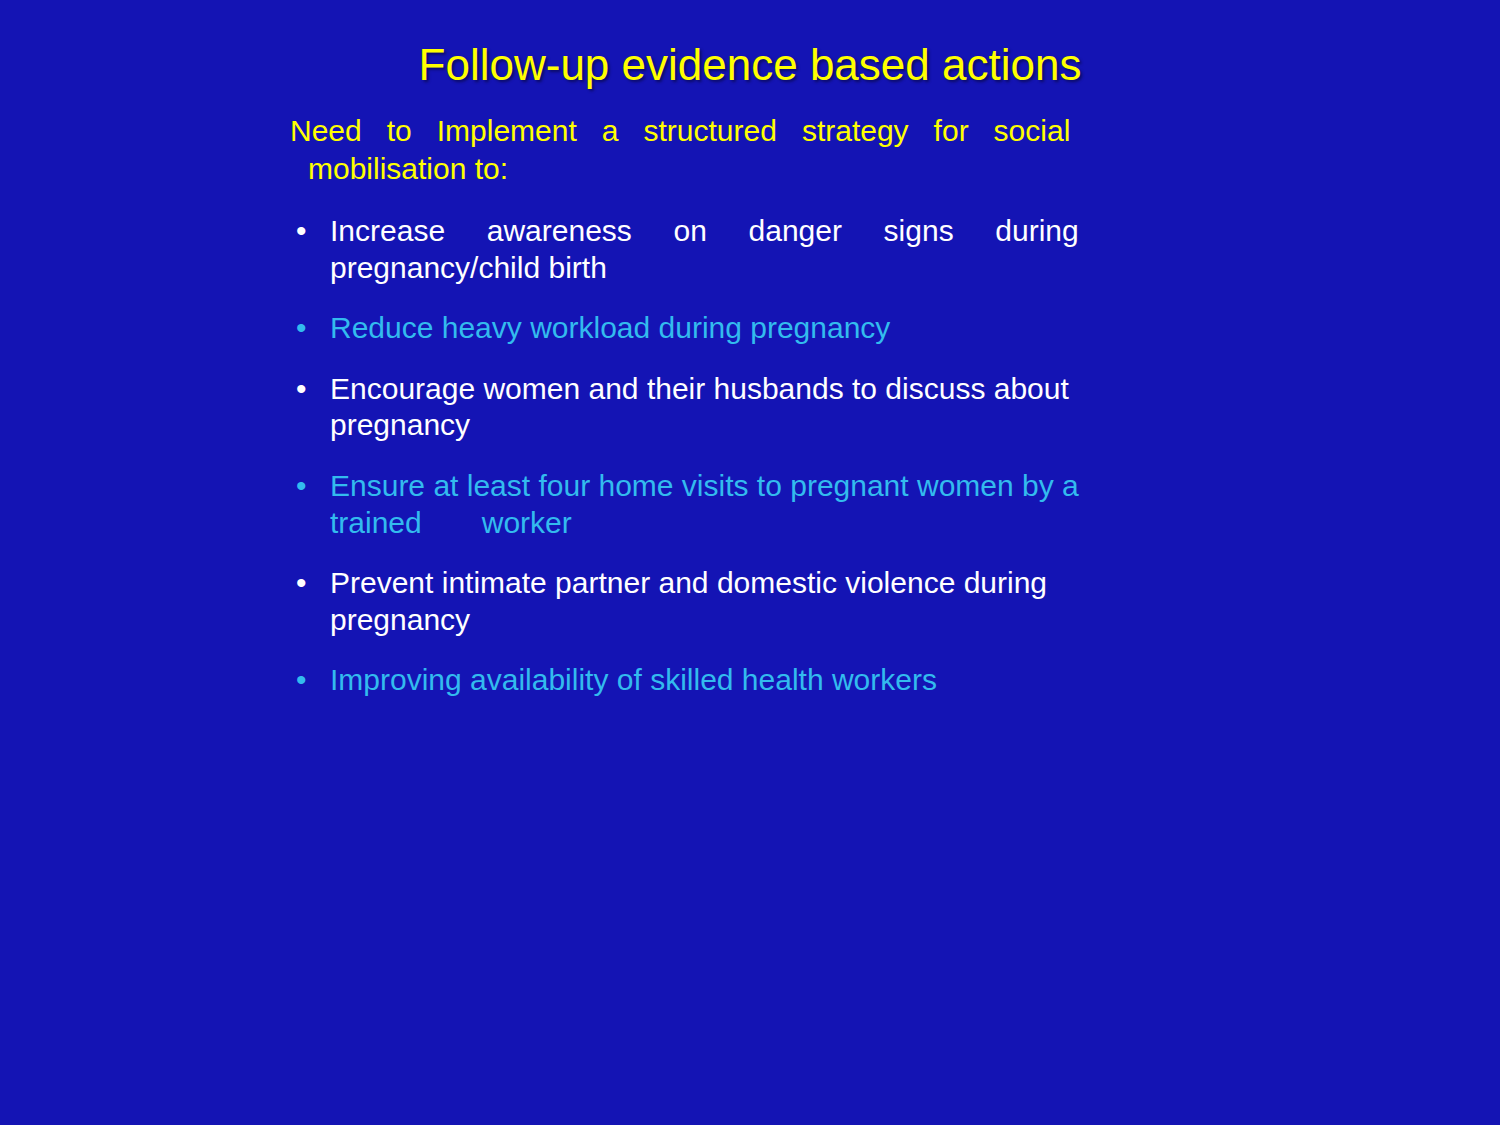Follow-up evidence based actions
Need to Implement a structured strategy for social mobilisation to:
Increase awareness on danger signs during pregnancy/child birth
Reduce heavy workload during pregnancy
Encourage women and their husbands to discuss about pregnancy
Ensure at least four home visits to pregnant women by a trained worker
Prevent intimate partner and domestic violence during pregnancy
Improving availability of skilled health workers